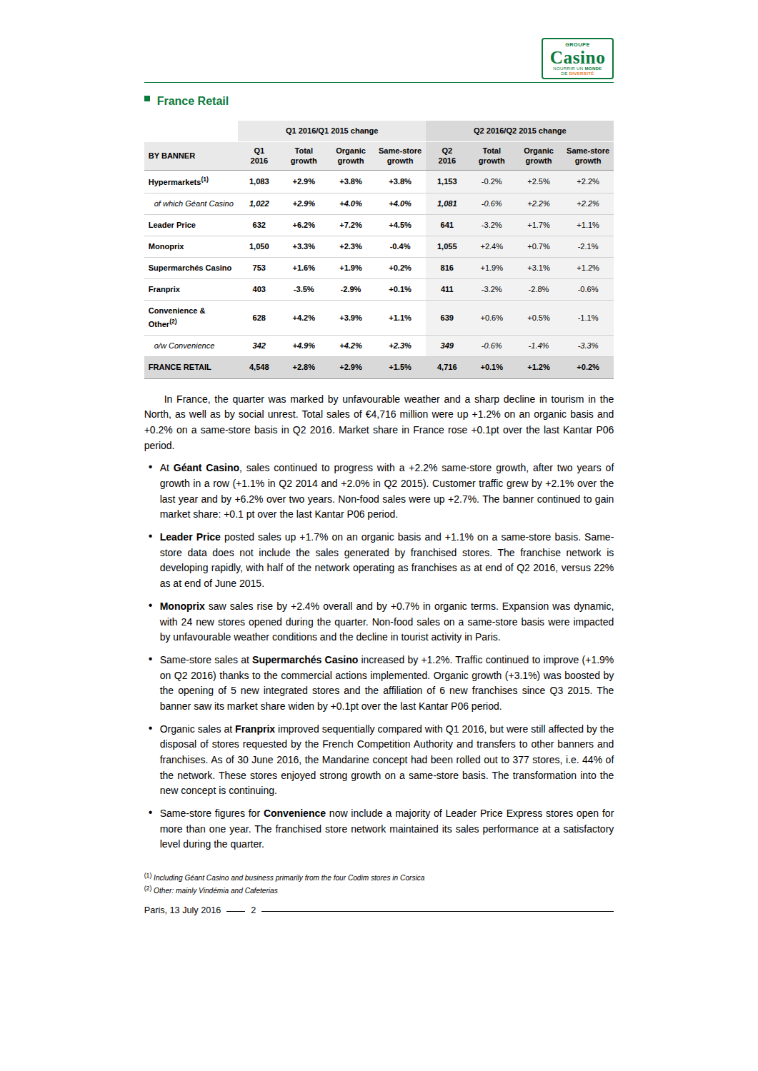GROUPE
Casino
NOURRIR UN MONDE
DE DIVERSITÉ
France Retail
| | Q1 2016/Q1 2015 change | Q2 2016/Q2 2015 change |
| --- | --- | --- |
| BY BANNER | Q1 2016 | Total growth | Organic growth | Same-store growth | Q2 2016 | Total growth | Organic growth | Same-store growth |
| Hypermarkets (1) | 1,083 | +2.9% | +3.8% | +3.8% | 1,153 | -0.2% | +2.5% | +2.2% |
| of which Géant Casino | 1,022 | +2.9% | +4.0% | +4.0% | 1,081 | -0.6% | +2.2% | +2.2% |
| Leader Price | 632 | +6.2% | +7.2% | +4.5% | 641 | -3.2% | +1.7% | +1.1% |
| Monoprix | 1,050 | +3.3% | +2.3% | -0.4% | 1,055 | +2.4% | +0.7% | -2.1% |
| Supermarchés Casino | 753 | +1.6% | +1.9% | +0.2% | 816 | +1.9% | +3.1% | +1.2% |
| Franprix | 403 | -3.5% | -2.9% | +0.1% | 411 | -3.2% | -2.8% | -0.6% |
| Convenience & Other (2) | 628 | +4.2% | +3.9% | +1.1% | 639 | +0.6% | +0.5% | -1.1% |
| o/w Convenience | 342 | +4.9% | +4.2% | +2.3% | 349 | -0.6% | -1.4% | -3.3% |
| FRANCE RETAIL | 4,548 | +2.8% | +2.9% | +1.5% | 4,716 | +0.1% | +1.2% | +0.2% |
In France, the quarter was marked by unfavourable weather and a sharp decline in tourism in the North, as well as by social unrest. Total sales of €4,716 million were up +1.2% on an organic basis and +0.2% on a same-store basis in Q2 2016. Market share in France rose +0.1pt over the last Kantar P06 period.
At Géant Casino, sales continued to progress with a +2.2% same-store growth, after two years of growth in a row (+1.1% in Q2 2014 and +2.0% in Q2 2015). Customer traffic grew by +2.1% over the last year and by +6.2% over two years. Non-food sales were up +2.7%. The banner continued to gain market share: +0.1 pt over the last Kantar P06 period.
Leader Price posted sales up +1.7% on an organic basis and +1.1% on a same-store basis. Same-store data does not include the sales generated by franchised stores. The franchise network is developing rapidly, with half of the network operating as franchises as at end of Q2 2016, versus 22% as at end of June 2015.
Monoprix saw sales rise by +2.4% overall and by +0.7% in organic terms. Expansion was dynamic, with 24 new stores opened during the quarter. Non-food sales on a same-store basis were impacted by unfavourable weather conditions and the decline in tourist activity in Paris.
Same-store sales at Supermarchés Casino increased by +1.2%. Traffic continued to improve (+1.9% on Q2 2016) thanks to the commercial actions implemented. Organic growth (+3.1%) was boosted by the opening of 5 new integrated stores and the affiliation of 6 new franchises since Q3 2015. The banner saw its market share widen by +0.1pt over the last Kantar P06 period.
Organic sales at Franprix improved sequentially compared with Q1 2016, but were still affected by the disposal of stores requested by the French Competition Authority and transfers to other banners and franchises. As of 30 June 2016, the Mandarine concept had been rolled out to 377 stores, i.e. 44% of the network. These stores enjoyed strong growth on a same-store basis. The transformation into the new concept is continuing.
Same-store figures for Convenience now include a majority of Leader Price Express stores open for more than one year. The franchised store network maintained its sales performance at a satisfactory level during the quarter.
(1) Including Géant Casino and business primarily from the four Codim stores in Corsica
(2) Other: mainly Vindémia and Cafeterias
Paris, 13 July 2016 2